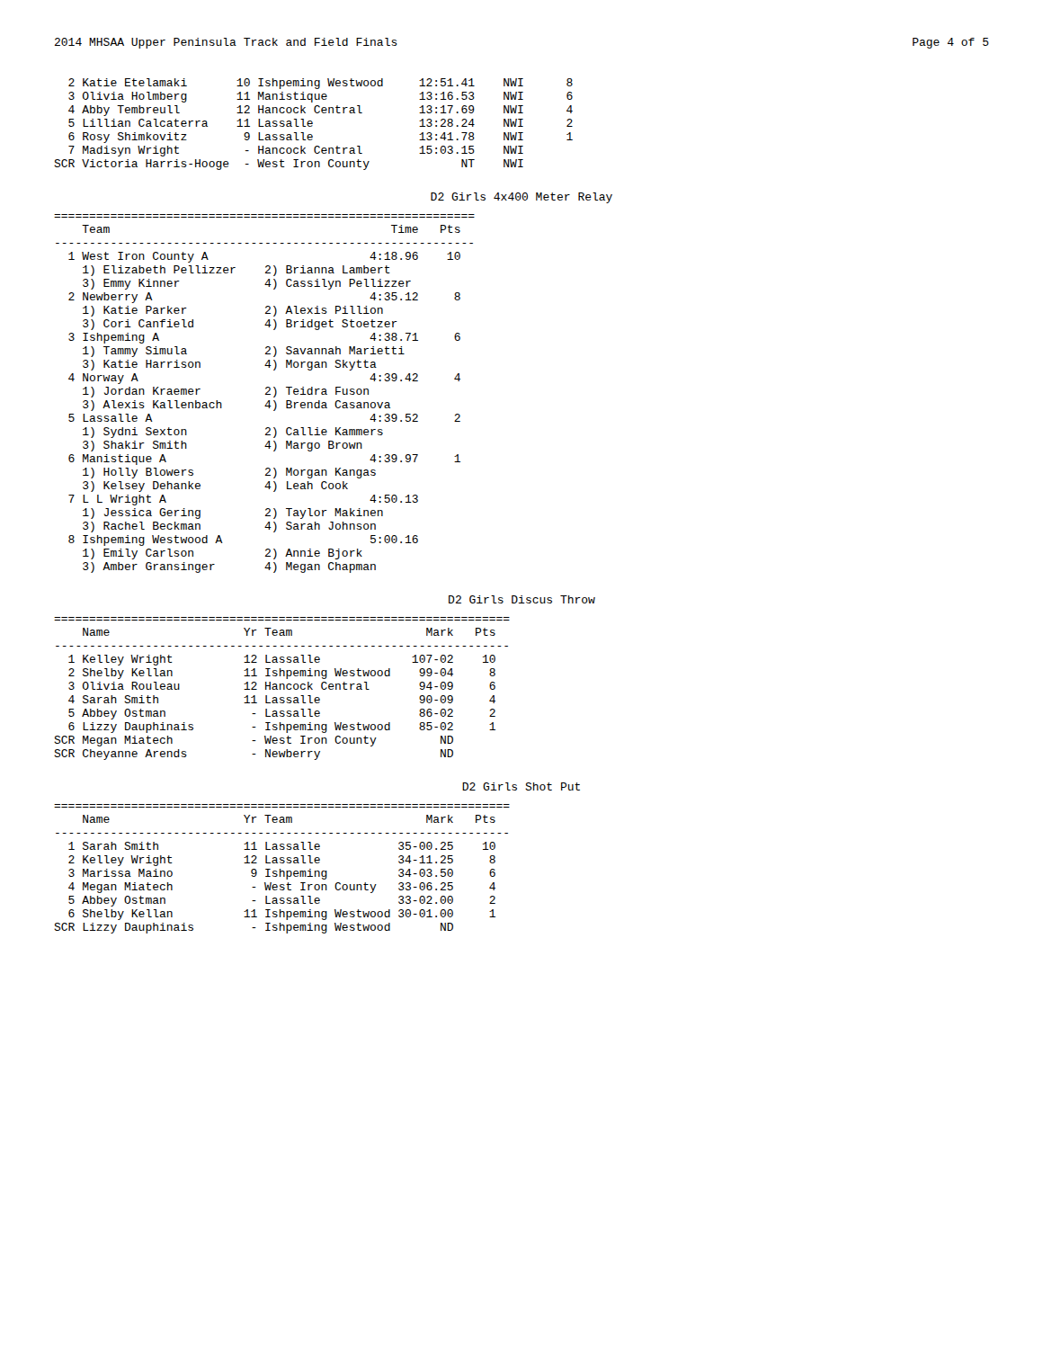2014 MHSAA Upper Peninsula Track and Field Finals Page 4 of 5
  2 Katie Etelamaki       10 Ishpeming Westwood     12:51.41    NWI      8
  3 Olivia Holmberg       11 Manistique             13:16.53    NWI      6
  4 Abby Tembreull        12 Hancock Central        13:17.69    NWI      4
  5 Lillian Calcaterra    11 Lassalle               13:28.24    NWI      2
  6 Rosy Shimkovitz        9 Lassalle               13:41.78    NWI      1
  7 Madisyn Wright         - Hancock Central        15:03.15    NWI
SCR Victoria Harris-Hooge  - West Iron County             NT    NWI
D2 Girls 4x400 Meter Relay
============================================================
    Team                                        Time   Pts
------------------------------------------------------------
  1 West Iron County A                       4:18.96    10
    1) Elizabeth Pellizzer    2) Brianna Lambert
    3) Emmy Kinner            4) Cassilyn Pellizzer
  2 Newberry A                               4:35.12     8
    1) Katie Parker           2) Alexis Pillion
    3) Cori Canfield          4) Bridget Stoetzer
  3 Ishpeming A                              4:38.71     6
    1) Tammy Simula           2) Savannah Marietti
    3) Katie Harrison         4) Morgan Skytta
  4 Norway A                                 4:39.42     4
    1) Jordan Kraemer         2) Teidra Fuson
    3) Alexis Kallenbach      4) Brenda Casanova
  5 Lassalle A                               4:39.52     2
    1) Sydni Sexton           2) Callie Kammers
    3) Shakir Smith           4) Margo Brown
  6 Manistique A                             4:39.97     1
    1) Holly Blowers          2) Morgan Kangas
    3) Kelsey Dehanke         4) Leah Cook
  7 L L Wright A                             4:50.13
    1) Jessica Gering         2) Taylor Makinen
    3) Rachel Beckman         4) Sarah Johnson
  8 Ishpeming Westwood A                     5:00.16
    1) Emily Carlson          2) Annie Bjork
    3) Amber Gransinger       4) Megan Chapman
D2 Girls Discus Throw
=================================================================
    Name                   Yr Team                   Mark   Pts
-----------------------------------------------------------------
  1 Kelley Wright          12 Lassalle             107-02    10
  2 Shelby Kellan          11 Ishpeming Westwood    99-04     8
  3 Olivia Rouleau         12 Hancock Central       94-09     6
  4 Sarah Smith            11 Lassalle              90-09     4
  5 Abbey Ostman            - Lassalle              86-02     2
  6 Lizzy Dauphinais        - Ishpeming Westwood    85-02     1
SCR Megan Miatech           - West Iron County         ND
SCR Cheyanne Arends         - Newberry                 ND
D2 Girls Shot Put
=================================================================
    Name                   Yr Team                   Mark   Pts
-----------------------------------------------------------------
  1 Sarah Smith            11 Lassalle           35-00.25    10
  2 Kelley Wright          12 Lassalle           34-11.25     8
  3 Marissa Maino           9 Ishpeming          34-03.50     6
  4 Megan Miatech           - West Iron County   33-06.25     4
  5 Abbey Ostman            - Lassalle           33-02.00     2
  6 Shelby Kellan          11 Ishpeming Westwood 30-01.00     1
SCR Lizzy Dauphinais        - Ishpeming Westwood       ND